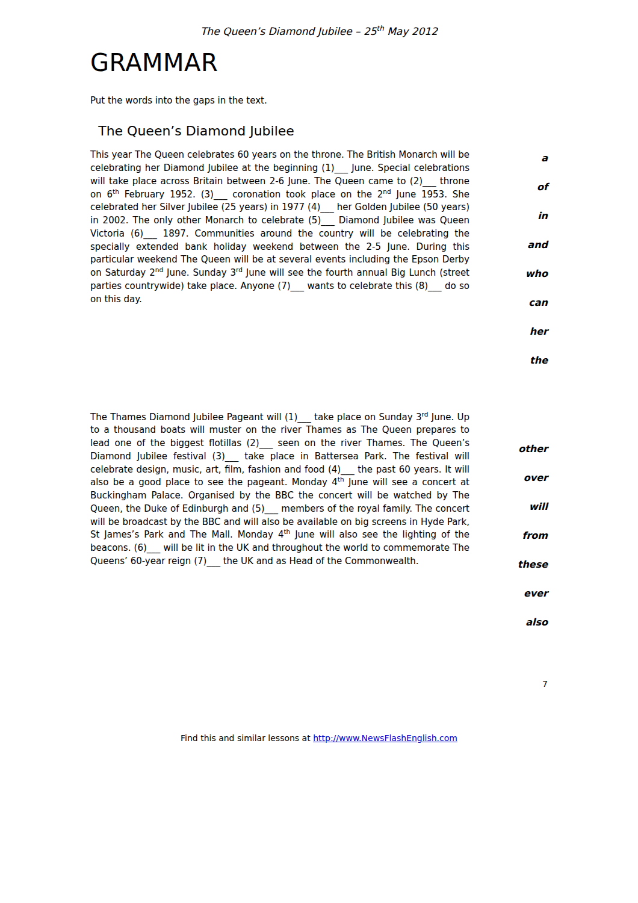The Queen’s Diamond Jubilee – 25th May 2012
GRAMMAR
Put the words into the gaps in the text.
The Queen’s Diamond Jubilee
This year The Queen celebrates 60 years on the throne. The British Monarch will be celebrating her Diamond Jubilee at the beginning (1)___ June. Special celebrations will take place across Britain between 2-6 June. The Queen came to (2)___ throne on 6th February 1952. (3)___ coronation took place on the 2nd June 1953. She celebrated her Silver Jubilee (25 years) in 1977 (4)___ her Golden Jubilee (50 years) in 2002. The only other Monarch to celebrate (5)___ Diamond Jubilee was Queen Victoria (6)___ 1897. Communities around the country will be celebrating the specially extended bank holiday weekend between the 2-5 June. During this particular weekend The Queen will be at several events including the Epson Derby on Saturday 2nd June. Sunday 3rd June will see the fourth annual Big Lunch (street parties countrywide) take place. Anyone (7)___ wants to celebrate this (8)___ do so on this day.
a
of
in
and
who
can
her
the
The Thames Diamond Jubilee Pageant will (1)___ take place on Sunday 3rd June. Up to a thousand boats will muster on the river Thames as The Queen prepares to lead one of the biggest flotillas (2)___ seen on the river Thames. The Queen’s Diamond Jubilee festival (3)___ take place in Battersea Park. The festival will celebrate design, music, art, film, fashion and food (4)___ the past 60 years. It will also be a good place to see the pageant. Monday 4th June will see a concert at Buckingham Palace. Organised by the BBC the concert will be watched by The Queen, the Duke of Edinburgh and (5)___ members of the royal family. The concert will be broadcast by the BBC and will also be available on big screens in Hyde Park, St James’s Park and The Mall. Monday 4th June will also see the lighting of the beacons. (6)___ will be lit in the UK and throughout the world to commemorate The Queens’ 60-year reign (7)___ the UK and as Head of the Commonwealth.
other
over
will
from
these
ever
also
7
Find this and similar lessons at http://www.NewsFlashEnglish.com